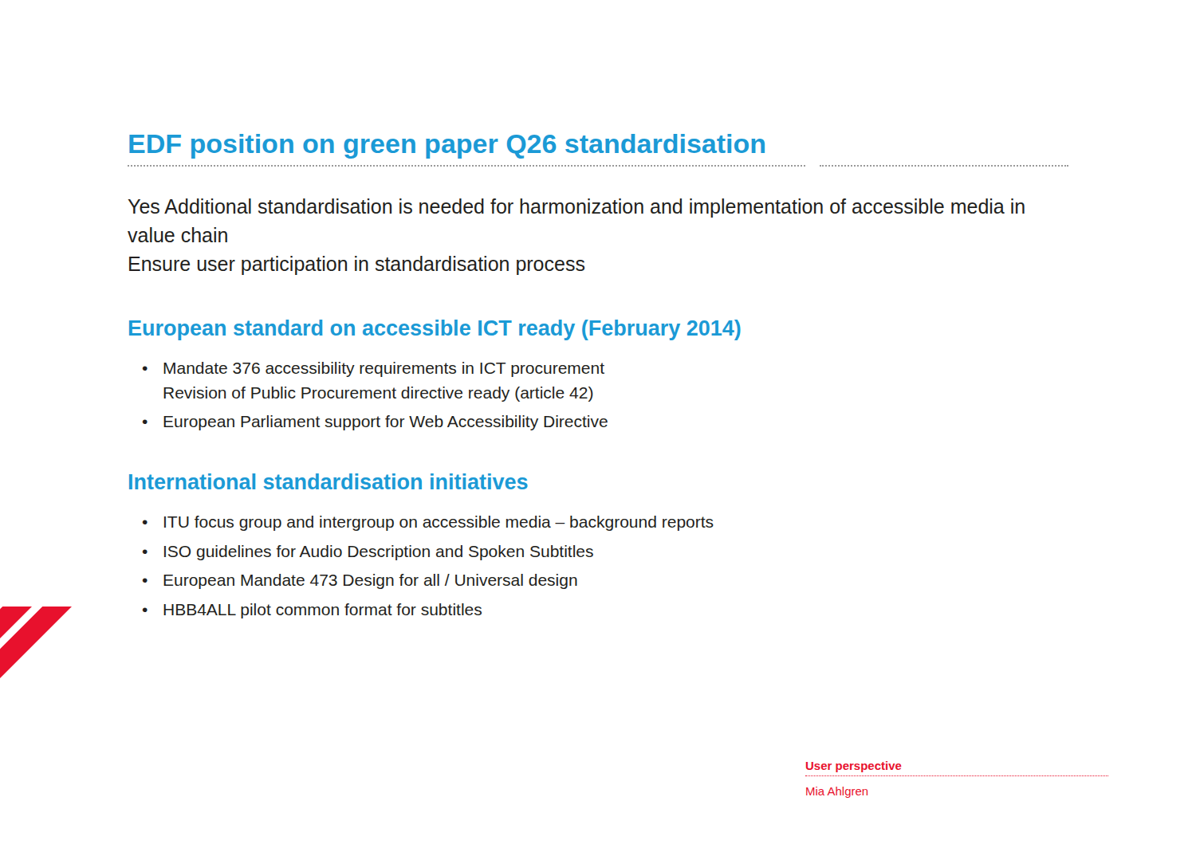EDF position on green paper Q26 standardisation
Yes Additional standardisation is needed for harmonization and implementation of accessible media in value chain
Ensure user participation in standardisation process
European standard on accessible ICT ready (February 2014)
Mandate 376 accessibility requirements in ICT procurementRevision of Public Procurement directive ready (article 42)
European Parliament support for Web Accessibility Directive
International standardisation initiatives
ITU focus group and intergroup on accessible media – background reports
ISO guidelines for Audio Description and Spoken Subtitles
European Mandate 473 Design for all / Universal design
HBB4ALL pilot common format for subtitles
User perspective
Mia Ahlgren